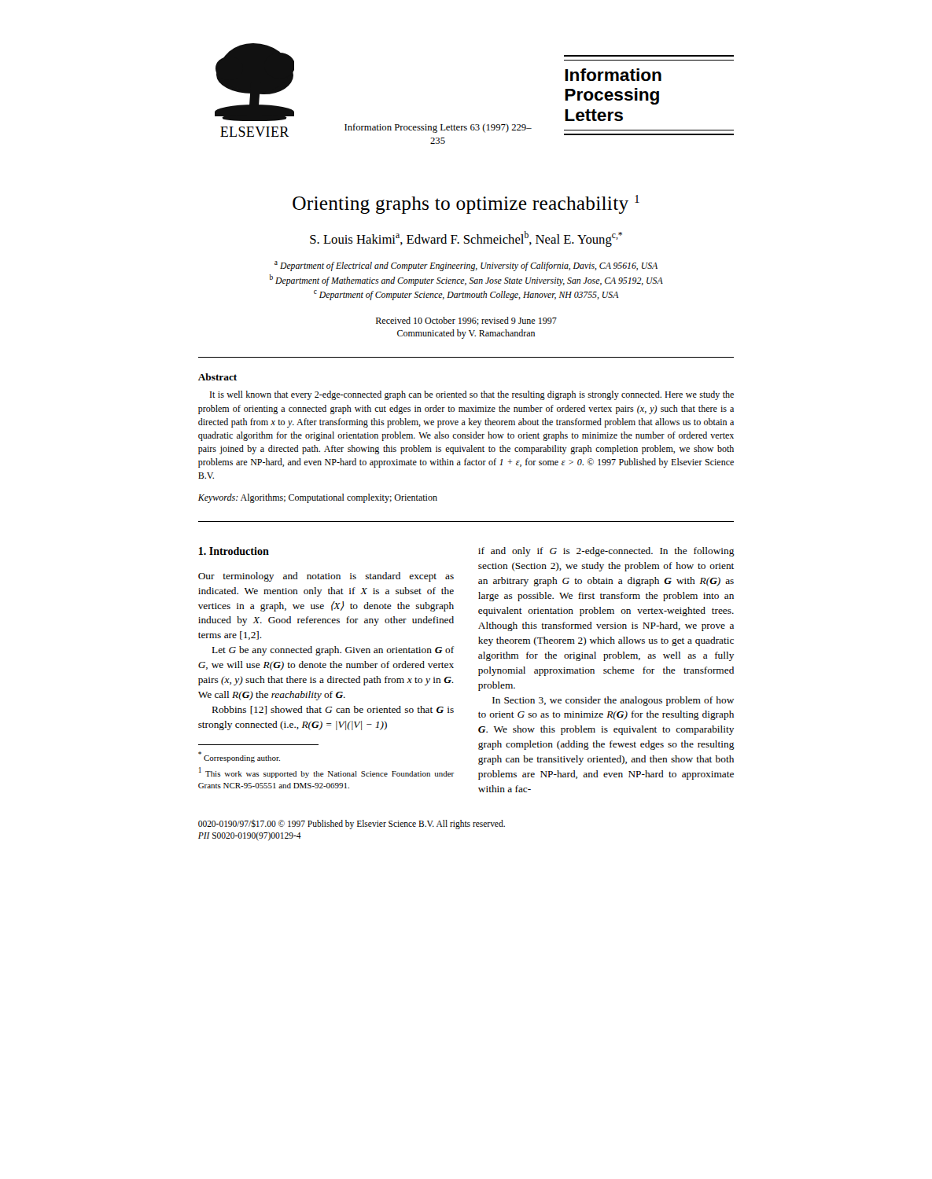ELSEVIER
Information Processing Letters 63 (1997) 229–235
Information
Processing
Letters
Orienting graphs to optimize reachability 1
S. Louis Hakimia, Edward F. Schmeichelb, Neal E. Youngc,*
a Department of Electrical and Computer Engineering, University of California, Davis, CA 95616, USA
b Department of Mathematics and Computer Science, San Jose State University, San Jose, CA 95192, USA
c Department of Computer Science, Dartmouth College, Hanover, NH 03755, USA
Received 10 October 1996; revised 9 June 1997
Communicated by V. Ramachandran
Abstract
It is well known that every 2-edge-connected graph can be oriented so that the resulting digraph is strongly connected. Here we study the problem of orienting a connected graph with cut edges in order to maximize the number of ordered vertex pairs (x, y) such that there is a directed path from x to y. After transforming this problem, we prove a key theorem about the transformed problem that allows us to obtain a quadratic algorithm for the original orientation problem. We also consider how to orient graphs to minimize the number of ordered vertex pairs joined by a directed path. After showing this problem is equivalent to the comparability graph completion problem, we show both problems are NP-hard, and even NP-hard to approximate to within a factor of 1 + ε, for some ε > 0. © 1997 Published by Elsevier Science B.V.
Keywords: Algorithms; Computational complexity; Orientation
1. Introduction
Our terminology and notation is standard except as indicated. We mention only that if X is a subset of the vertices in a graph, we use ⟨X⟩ to denote the subgraph induced by X. Good references for any other undefined terms are [1,2].
Let G be any connected graph. Given an orientation G of G, we will use R(G) to denote the number of ordered vertex pairs (x, y) such that there is a directed path from x to y in G. We call R(G) the reachability of G.
Robbins [12] showed that G can be oriented so that G is strongly connected (i.e., R(G) = |V|(|V| − 1))
* Corresponding author.
1 This work was supported by the National Science Foundation under Grants NCR-95-05551 and DMS-92-06991.
if and only if G is 2-edge-connected. In the following section (Section 2), we study the problem of how to orient an arbitrary graph G to obtain a digraph G with R(G) as large as possible. We first transform the problem into an equivalent orientation problem on vertex-weighted trees. Although this transformed version is NP-hard, we prove a key theorem (Theorem 2) which allows us to get a quadratic algorithm for the original problem, as well as a fully polynomial approximation scheme for the transformed problem.
In Section 3, we consider the analogous problem of how to orient G so as to minimize R(G) for the resulting digraph G. We show this problem is equivalent to comparability graph completion (adding the fewest edges so the resulting graph can be transitively oriented), and then show that both problems are NP-hard, and even NP-hard to approximate within a fac-
0020-0190/97/$17.00 © 1997 Published by Elsevier Science B.V. All rights reserved.
PII S0020-0190(97)00129-4